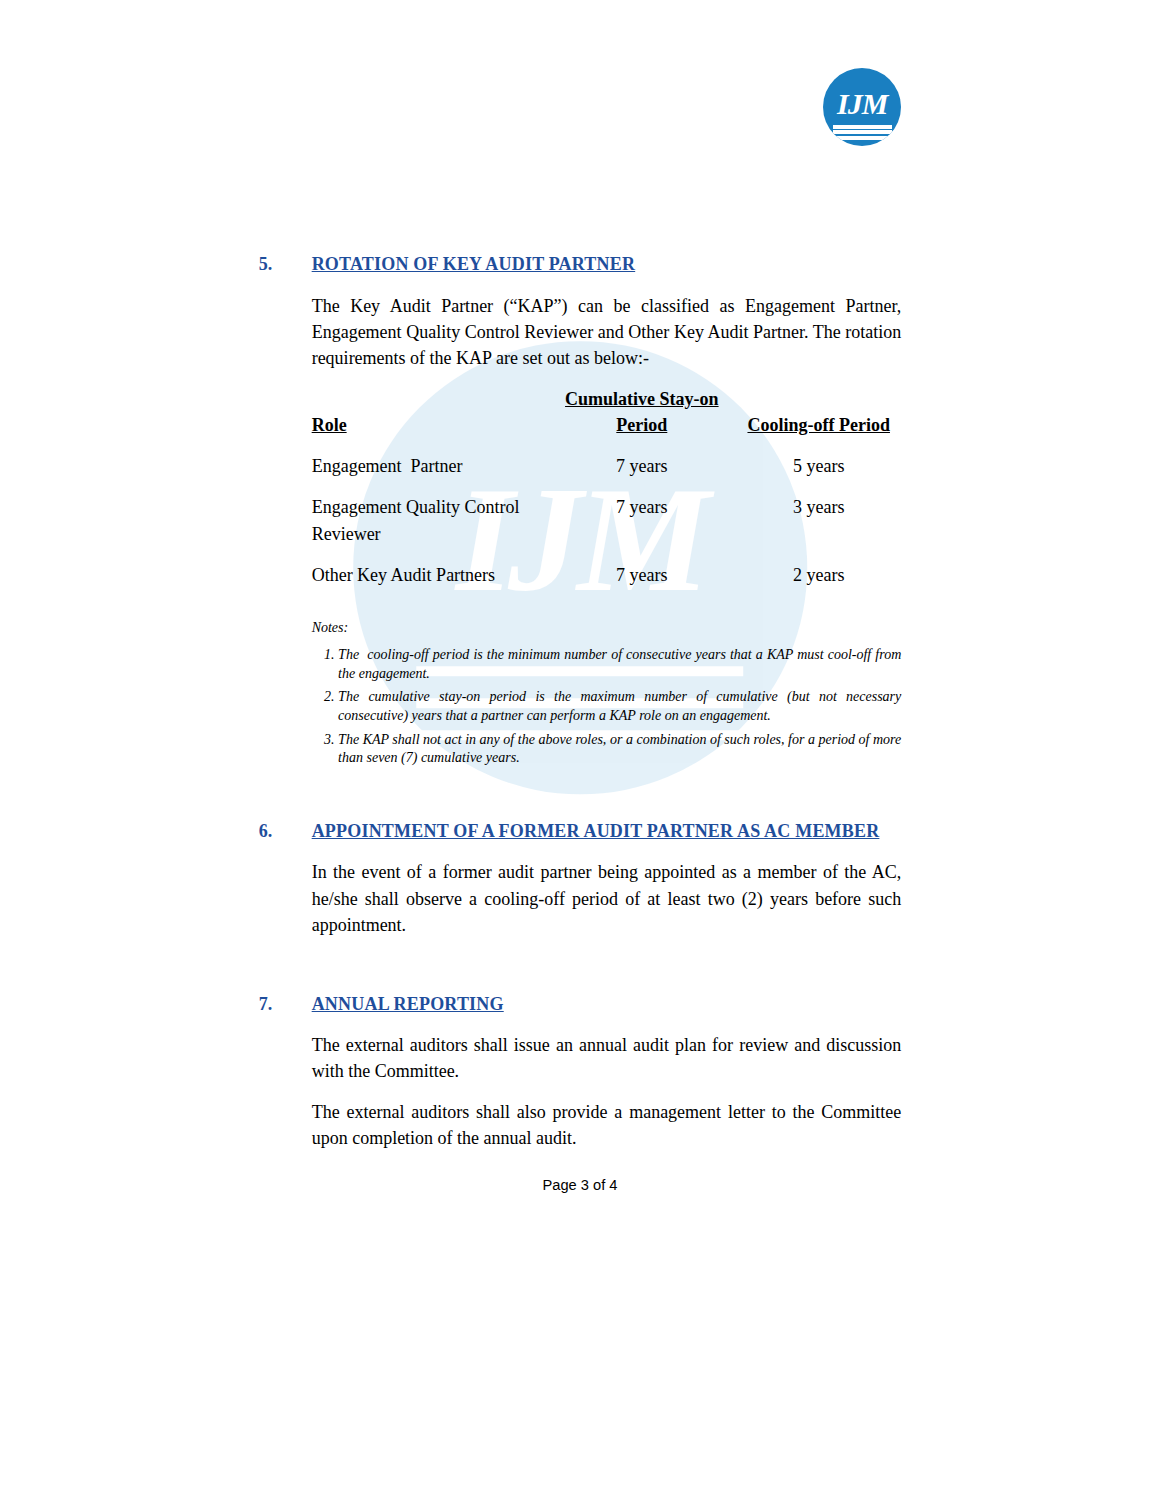IJM
IJM
5.
Rotation of Key Audit Partner
The Key Audit Partner (“KAP”) can be classified as Engagement Partner, Engagement Quality Control Reviewer and Other Key Audit Partner. The rotation requirements of the KAP are set out as below:-
| Role | Cumulative Stay-on Period | Cooling-off Period |
| --- | --- | --- |
| Engagement Partner | 7 years | 5 years |
| Engagement Quality Control Reviewer | 7 years | 3 years |
| Other Key Audit Partners | 7 years | 2 years |
Notes:
The cooling-off period is the minimum number of consecutive years that a KAP must cool-off from the engagement.
The cumulative stay-on period is the maximum number of cumulative (but not necessary consecutive) years that a partner can perform a KAP role on an engagement.
The KAP shall not act in any of the above roles, or a combination of such roles, for a period of more than seven (7) cumulative years.
6.
Appointment of a Former Audit Partner as AC Member
In the event of a former audit partner being appointed as a member of the AC, he/she shall observe a cooling-off period of at least two (2) years before such appointment.
7.
Annual Reporting
The external auditors shall issue an annual audit plan for review and discussion with the Committee.
The external auditors shall also provide a management letter to the Committee upon completion of the annual audit.
Page 3 of 4